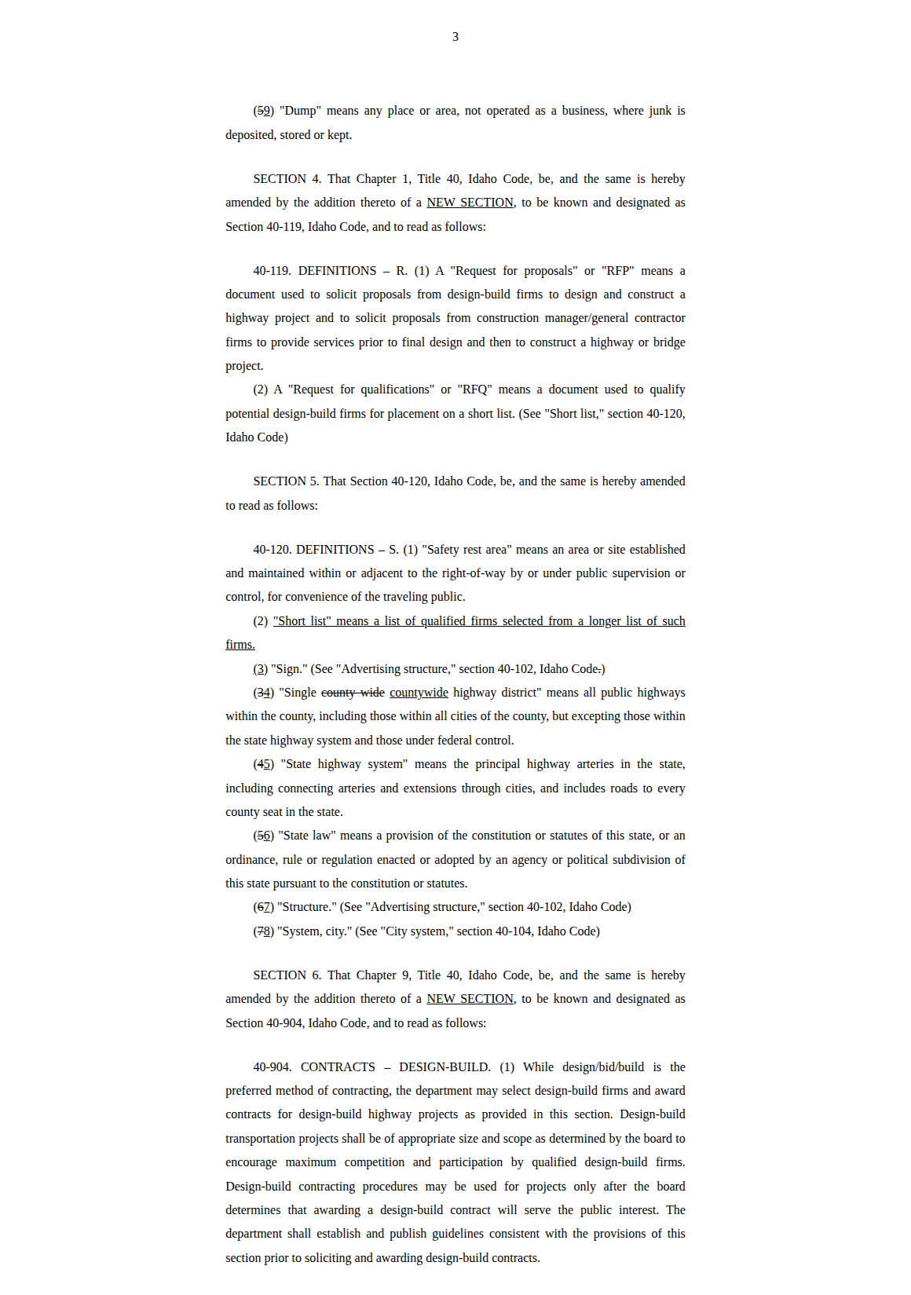3
(59) "Dump" means any place or area, not operated as a business, where junk is deposited, stored or kept.
SECTION 4. That Chapter 1, Title 40, Idaho Code, be, and the same is hereby amended by the addition thereto of a NEW SECTION, to be known and designated as Section 40-119, Idaho Code, and to read as follows:
40-119. DEFINITIONS – R. (1) A "Request for proposals" or "RFP" means a document used to solicit proposals from design-build firms to design and construct a highway project and to solicit proposals from construction manager/general contractor firms to provide services prior to final design and then to construct a highway or bridge project.
(2) A "Request for qualifications" or "RFQ" means a document used to qualify potential design-build firms for placement on a short list. (See "Short list," section 40-120, Idaho Code)
SECTION 5. That Section 40-120, Idaho Code, be, and the same is hereby amended to read as follows:
40-120. DEFINITIONS – S. (1) "Safety rest area" means an area or site established and maintained within or adjacent to the right-of-way by or under public supervision or control, for convenience of the traveling public.
(2) "Short list" means a list of qualified firms selected from a longer list of such firms.
(3) "Sign." (See "Advertising structure," section 40-102, Idaho Code.)
(34) "Single county wide countywide highway district" means all public highways within the county, including those within all cities of the county, but excepting those within the state highway system and those under federal control.
(45) "State highway system" means the principal highway arteries in the state, including connecting arteries and extensions through cities, and includes roads to every county seat in the state.
(56) "State law" means a provision of the constitution or statutes of this state, or an ordinance, rule or regulation enacted or adopted by an agency or political subdivision of this state pursuant to the constitution or statutes.
(67) "Structure." (See "Advertising structure," section 40-102, Idaho Code)
(78) "System, city." (See "City system," section 40-104, Idaho Code)
SECTION 6. That Chapter 9, Title 40, Idaho Code, be, and the same is hereby amended by the addition thereto of a NEW SECTION, to be known and designated as Section 40-904, Idaho Code, and to read as follows:
40-904. CONTRACTS – DESIGN-BUILD. (1) While design/bid/build is the preferred method of contracting, the department may select design-build firms and award contracts for design-build highway projects as provided in this section. Design-build transportation projects shall be of appropriate size and scope as determined by the board to encourage maximum competition and participation by qualified design-build firms. Design-build contracting procedures may be used for projects only after the board determines that awarding a design-build contract will serve the public interest. The department shall establish and publish guidelines consistent with the provisions of this section prior to soliciting and awarding design-build contracts.